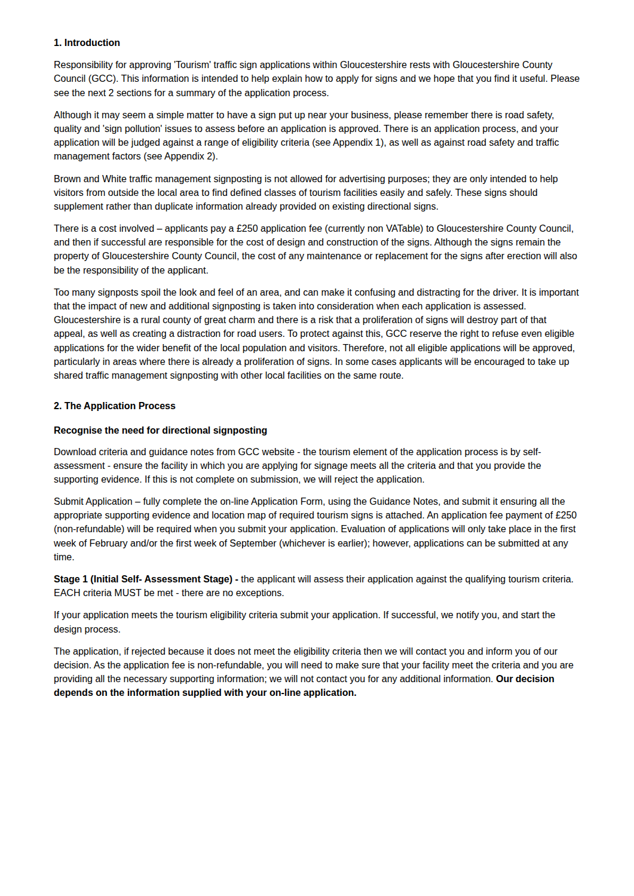1. Introduction
Responsibility for approving 'Tourism' traffic sign applications within Gloucestershire rests with Gloucestershire County Council (GCC). This information is intended to help explain how to apply for signs and we hope that you find it useful. Please see the next 2 sections for a summary of the application process.
Although it may seem a simple matter to have a sign put up near your business, please remember there is road safety, quality and 'sign pollution' issues to assess before an application is approved. There is an application process, and your application will be judged against a range of eligibility criteria (see Appendix 1), as well as against road safety and traffic management factors (see Appendix 2).
Brown and White traffic management signposting is not allowed for advertising purposes; they are only intended to help visitors from outside the local area to find defined classes of tourism facilities easily and safely. These signs should supplement rather than duplicate information already provided on existing directional signs.
There is a cost involved – applicants pay a £250 application fee (currently non VATable) to Gloucestershire County Council, and then if successful are responsible for the cost of design and construction of the signs. Although the signs remain the property of Gloucestershire County Council, the cost of any maintenance or replacement for the signs after erection will also be the responsibility of the applicant.
Too many signposts spoil the look and feel of an area, and can make it confusing and distracting for the driver. It is important that the impact of new and additional signposting is taken into consideration when each application is assessed. Gloucestershire is a rural county of great charm and there is a risk that a proliferation of signs will destroy part of that appeal, as well as creating a distraction for road users. To protect against this, GCC reserve the right to refuse even eligible applications for the wider benefit of the local population and visitors. Therefore, not all eligible applications will be approved, particularly in areas where there is already a proliferation of signs. In some cases applicants will be encouraged to take up shared traffic management signposting with other local facilities on the same route.
2. The Application Process
Recognise the need for directional signposting
Download criteria and guidance notes from GCC website - the tourism element of the application process is by self-assessment - ensure the facility in which you are applying for signage meets all the criteria and that you provide the supporting evidence. If this is not complete on submission, we will reject the application.
Submit Application – fully complete the on-line Application Form, using the Guidance Notes, and submit it ensuring all the appropriate supporting evidence and location map of required tourism signs is attached. An application fee payment of £250 (non-refundable) will be required when you submit your application. Evaluation of applications will only take place in the first week of February and/or the first week of September (whichever is earlier); however, applications can be submitted at any time.
Stage 1 (Initial Self- Assessment Stage) - the applicant will assess their application against the qualifying tourism criteria. EACH criteria MUST be met - there are no exceptions.
If your application meets the tourism eligibility criteria submit your application. If successful, we notify you, and start the design process.
The application, if rejected because it does not meet the eligibility criteria then we will contact you and inform you of our decision. As the application fee is non-refundable, you will need to make sure that your facility meet the criteria and you are providing all the necessary supporting information; we will not contact you for any additional information. Our decision depends on the information supplied with your on-line application.